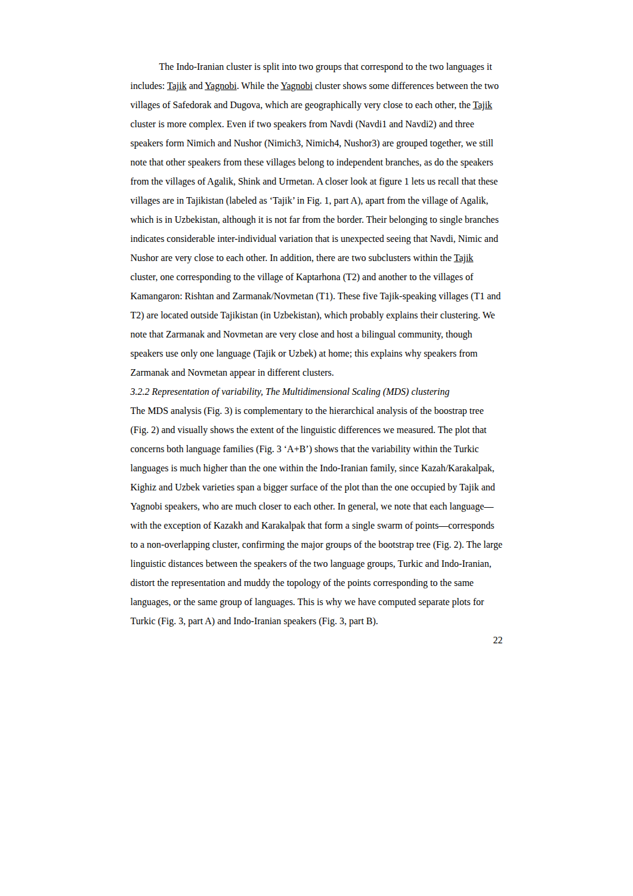The Indo-Iranian cluster is split into two groups that correspond to the two languages it includes: Tajik and Yagnobi. While the Yagnobi cluster shows some differences between the two villages of Safedorak and Dugova, which are geographically very close to each other, the Tajik cluster is more complex. Even if two speakers from Navdi (Navdi1 and Navdi2) and three speakers form Nimich and Nushor (Nimich3, Nimich4, Nushor3) are grouped together, we still note that other speakers from these villages belong to independent branches, as do the speakers from the villages of Agalik, Shink and Urmetan. A closer look at figure 1 lets us recall that these villages are in Tajikistan (labeled as ‘Tajik’ in Fig. 1, part A), apart from the village of Agalik, which is in Uzbekistan, although it is not far from the border. Their belonging to single branches indicates considerable inter-individual variation that is unexpected seeing that Navdi, Nimic and Nushor are very close to each other. In addition, there are two subclusters within the Tajik cluster, one corresponding to the village of Kaptarhona (T2) and another to the villages of Kamangaron: Rishtan and Zarmanak/Novmetan (T1). These five Tajik-speaking villages (T1 and T2) are located outside Tajikistan (in Uzbekistan), which probably explains their clustering. We note that Zarmanak and Novmetan are very close and host a bilingual community, though speakers use only one language (Tajik or Uzbek) at home; this explains why speakers from Zarmanak and Novmetan appear in different clusters.
3.2.2 Representation of variability, The Multidimensional Scaling (MDS) clustering
The MDS analysis (Fig. 3) is complementary to the hierarchical analysis of the boostrap tree (Fig. 2) and visually shows the extent of the linguistic differences we measured. The plot that concerns both language families (Fig. 3 ‘A+B’) shows that the variability within the Turkic languages is much higher than the one within the Indo-Iranian family, since Kazah/Karakalpak, Kighiz and Uzbek varieties span a bigger surface of the plot than the one occupied by Tajik and Yagnobi speakers, who are much closer to each other. In general, we note that each language—with the exception of Kazakh and Karakalpak that form a single swarm of points—corresponds to a non-overlapping cluster, confirming the major groups of the bootstrap tree (Fig. 2). The large linguistic distances between the speakers of the two language groups, Turkic and Indo-Iranian, distort the representation and muddy the topology of the points corresponding to the same languages, or the same group of languages. This is why we have computed separate plots for Turkic (Fig. 3, part A) and Indo-Iranian speakers (Fig. 3, part B).
22